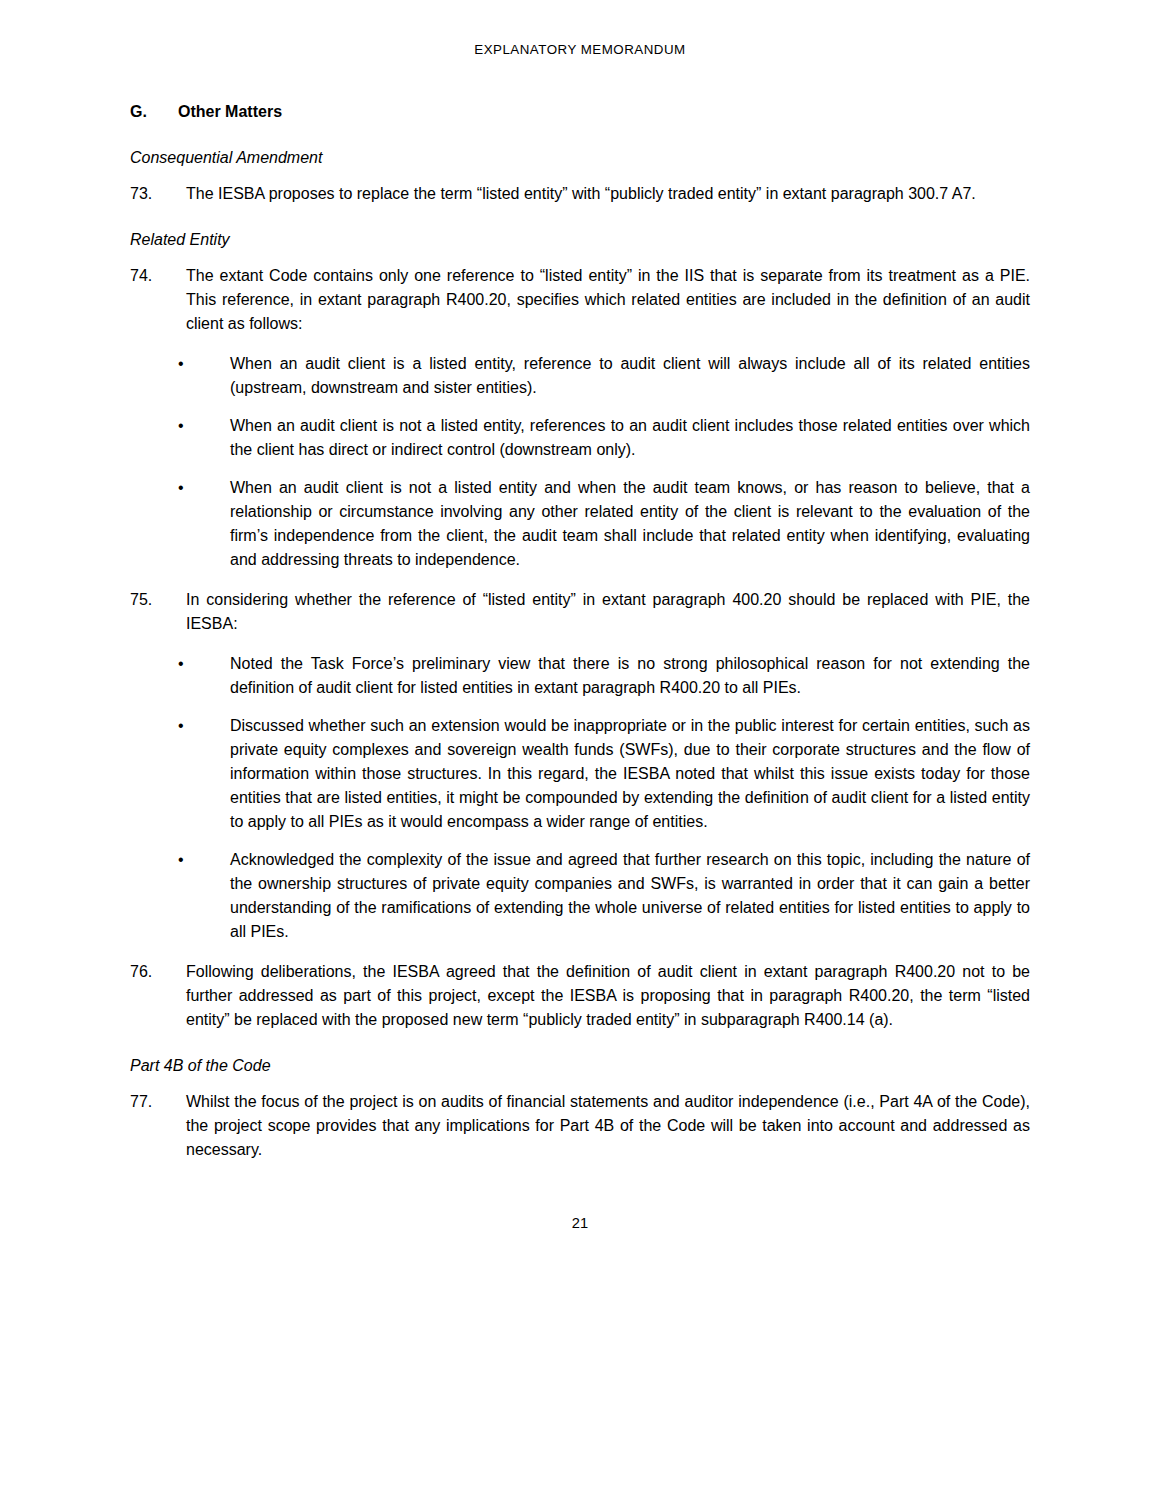EXPLANATORY MEMORANDUM
G. Other Matters
Consequential Amendment
73.
The IESBA proposes to replace the term “listed entity” with “publicly traded entity” in extant paragraph 300.7 A7.
Related Entity
74.
The extant Code contains only one reference to “listed entity” in the IIS that is separate from its treatment as a PIE. This reference, in extant paragraph R400.20, specifies which related entities are included in the definition of an audit client as follows:
When an audit client is a listed entity, reference to audit client will always include all of its related entities (upstream, downstream and sister entities).
When an audit client is not a listed entity, references to an audit client includes those related entities over which the client has direct or indirect control (downstream only).
When an audit client is not a listed entity and when the audit team knows, or has reason to believe, that a relationship or circumstance involving any other related entity of the client is relevant to the evaluation of the firm’s independence from the client, the audit team shall include that related entity when identifying, evaluating and addressing threats to independence.
75.
In considering whether the reference of “listed entity” in extant paragraph 400.20 should be replaced with PIE, the IESBA:
Noted the Task Force’s preliminary view that there is no strong philosophical reason for not extending the definition of audit client for listed entities in extant paragraph R400.20 to all PIEs.
Discussed whether such an extension would be inappropriate or in the public interest for certain entities, such as private equity complexes and sovereign wealth funds (SWFs), due to their corporate structures and the flow of information within those structures. In this regard, the IESBA noted that whilst this issue exists today for those entities that are listed entities, it might be compounded by extending the definition of audit client for a listed entity to apply to all PIEs as it would encompass a wider range of entities.
Acknowledged the complexity of the issue and agreed that further research on this topic, including the nature of the ownership structures of private equity companies and SWFs, is warranted in order that it can gain a better understanding of the ramifications of extending the whole universe of related entities for listed entities to apply to all PIEs.
76.
Following deliberations, the IESBA agreed that the definition of audit client in extant paragraph R400.20 not to be further addressed as part of this project, except the IESBA is proposing that in paragraph R400.20, the term “listed entity” be replaced with the proposed new term “publicly traded entity” in subparagraph R400.14 (a).
Part 4B of the Code
77.
Whilst the focus of the project is on audits of financial statements and auditor independence (i.e., Part 4A of the Code), the project scope provides that any implications for Part 4B of the Code will be taken into account and addressed as necessary.
21